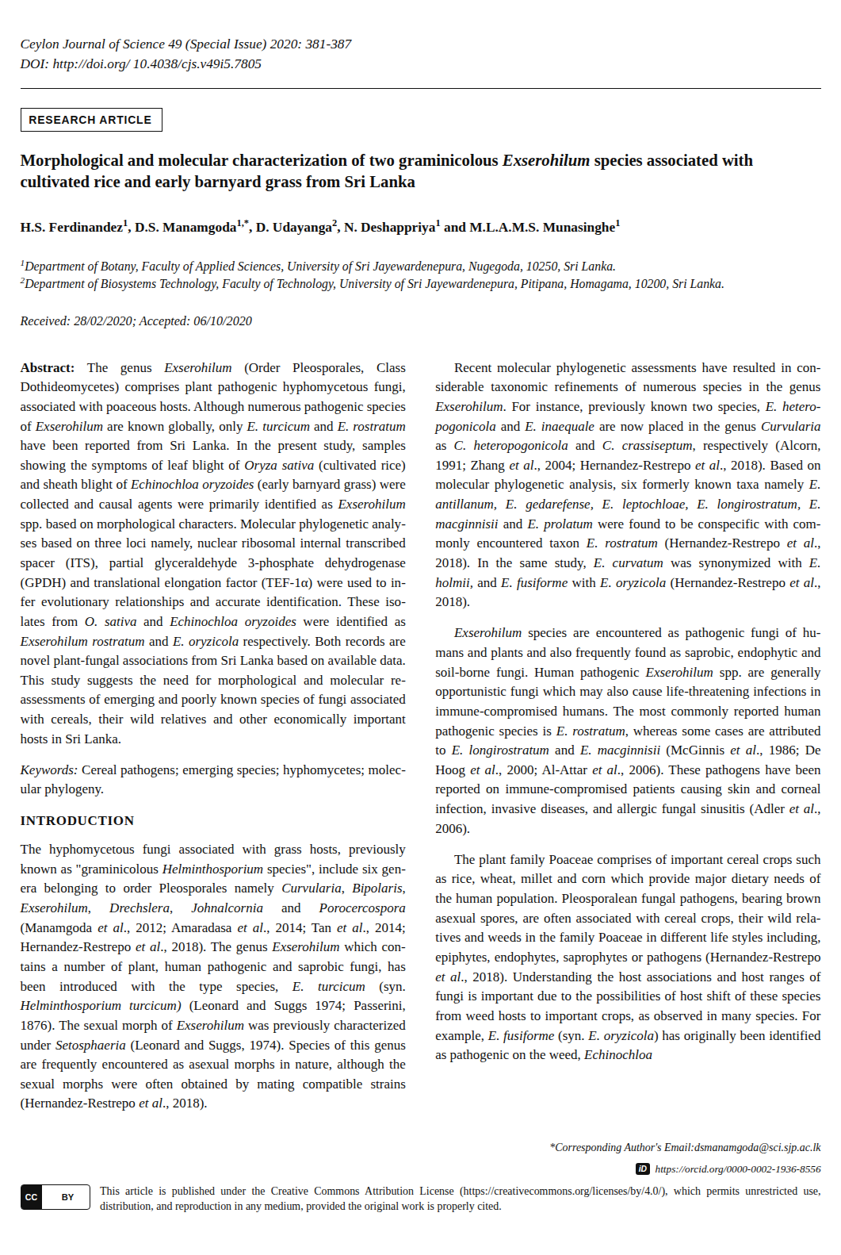Ceylon Journal of Science 49 (Special Issue) 2020: 381-387
DOI: http://doi.org/ 10.4038/cjs.v49i5.7805
RESEARCH ARTICLE
Morphological and molecular characterization of two graminicolous Exserohilum species associated with cultivated rice and early barnyard grass from Sri Lanka
H.S. Ferdinandez1, D.S. Manamgoda1,*, D. Udayanga2, N. Deshappriya1 and M.L.A.M.S. Munasinghe1
1Department of Botany, Faculty of Applied Sciences, University of Sri Jayewardenepura, Nugegoda, 10250, Sri Lanka.
2Department of Biosystems Technology, Faculty of Technology, University of Sri Jayewardenepura, Pitipana, Homagama, 10200, Sri Lanka.
Received: 28/02/2020; Accepted: 06/10/2020
Abstract: The genus Exserohilum (Order Pleosporales, Class Dothideomycetes) comprises plant pathogenic hyphomycetous fungi, associated with poaceous hosts. Although numerous pathogenic species of Exserohilum are known globally, only E. turcicum and E. rostratum have been reported from Sri Lanka. In the present study, samples showing the symptoms of leaf blight of Oryza sativa (cultivated rice) and sheath blight of Echinochloa oryzoides (early barnyard grass) were collected and causal agents were primarily identified as Exserohilum spp. based on morphological characters. Molecular phylogenetic analyses based on three loci namely, nuclear ribosomal internal transcribed spacer (ITS), partial glyceraldehyde 3-phosphate dehydrogenase (GPDH) and translational elongation factor (TEF-1α) were used to infer evolutionary relationships and accurate identification. These isolates from O. sativa and Echinochloa oryzoides were identified as Exserohilum rostratum and E. oryzicola respectively. Both records are novel plant-fungal associations from Sri Lanka based on available data. This study suggests the need for morphological and molecular reassessments of emerging and poorly known species of fungi associated with cereals, their wild relatives and other economically important hosts in Sri Lanka.
Keywords: Cereal pathogens; emerging species; hyphomycetes; molecular phylogeny.
INTRODUCTION
The hyphomycetous fungi associated with grass hosts, previously known as "graminicolous Helminthosporium species", include six genera belonging to order Pleosporales namely Curvularia, Bipolaris, Exserohilum, Drechslera, Johnalcornia and Porocercospora (Manamgoda et al., 2012; Amaradasa et al., 2014; Tan et al., 2014; Hernandez-Restrepo et al., 2018). The genus Exserohilum which contains a number of plant, human pathogenic and saprobic fungi, has been introduced with the type species, E. turcicum (syn. Helminthosporium turcicum) (Leonard and Suggs 1974; Passerini, 1876). The sexual morph of Exserohilum was previously characterized under Setosphaeria (Leonard and Suggs, 1974). Species of this genus are frequently encountered as asexual morphs in nature, although the sexual morphs were often obtained by mating compatible strains (Hernandez-Restrepo et al., 2018).
Recent molecular phylogenetic assessments have resulted in considerable taxonomic refinements of numerous species in the genus Exserohilum. For instance, previously known two species, E. heteropogonicola and E. inaequale are now placed in the genus Curvularia as C. heteropogonicola and C. crassiseptum, respectively (Alcorn, 1991; Zhang et al., 2004; Hernandez-Restrepo et al., 2018). Based on molecular phylogenetic analysis, six formerly known taxa namely E. antillanum, E. gedarefense, E. leptochloae, E. longirostratum, E. macginnisii and E. prolatum were found to be conspecific with commonly encountered taxon E. rostratum (Hernandez-Restrepo et al., 2018). In the same study, E. curvatum was synonymized with E. holmii, and E. fusiforme with E. oryzicola (Hernandez-Restrepo et al., 2018).
Exserohilum species are encountered as pathogenic fungi of humans and plants and also frequently found as saprobic, endophytic and soil-borne fungi. Human pathogenic Exserohilum spp. are generally opportunistic fungi which may also cause life-threatening infections in immune-compromised humans. The most commonly reported human pathogenic species is E. rostratum, whereas some cases are attributed to E. longirostratum and E. macginnisii (McGinnis et al., 1986; De Hoog et al., 2000; Al-Attar et al., 2006). These pathogens have been reported on immune-compromised patients causing skin and corneal infection, invasive diseases, and allergic fungal sinusitis (Adler et al., 2006).
The plant family Poaceae comprises of important cereal crops such as rice, wheat, millet and corn which provide major dietary needs of the human population. Pleosporalean fungal pathogens, bearing brown asexual spores, are often associated with cereal crops, their wild relatives and weeds in the family Poaceae in different life styles including, epiphytes, endophytes, saprophytes or pathogens (Hernandez-Restrepo et al., 2018). Understanding the host associations and host ranges of fungi is important due to the possibilities of host shift of these species from weed hosts to important crops, as observed in many species. For example, E. fusiforme (syn. E. oryzicola) has originally been identified as pathogenic on the weed, Echinochloa
*Corresponding Author's Email:dsmanamgoda@sci.sjp.ac.lk
iD https://orcid.org/0000-0002-1936-8556
CC BY
This article is published under the Creative Commons Attribution License (https://creativecommons.org/licenses/by/4.0/), which permits unrestricted use, distribution, and reproduction in any medium, provided the original work is properly cited.